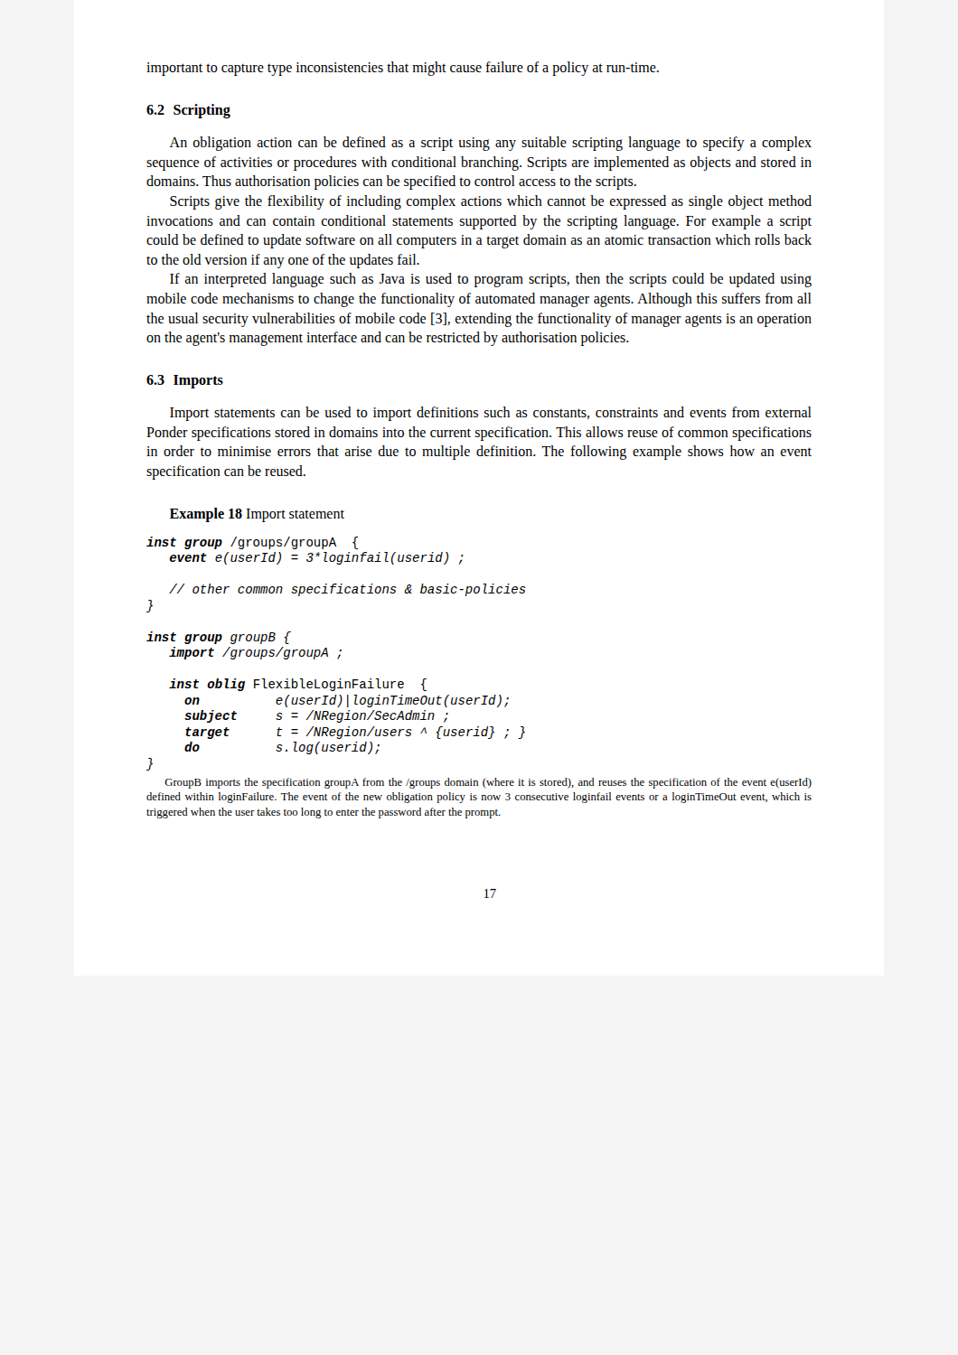important to capture type inconsistencies that might cause failure of a policy at run-time.
6.2 Scripting
An obligation action can be defined as a script using any suitable scripting language to specify a complex sequence of activities or procedures with conditional branching. Scripts are implemented as objects and stored in domains. Thus authorisation policies can be specified to control access to the scripts.
Scripts give the flexibility of including complex actions which cannot be expressed as single object method invocations and can contain conditional statements supported by the scripting language. For example a script could be defined to update software on all computers in a target domain as an atomic transaction which rolls back to the old version if any one of the updates fail.
If an interpreted language such as Java is used to program scripts, then the scripts could be updated using mobile code mechanisms to change the functionality of automated manager agents. Although this suffers from all the usual security vulnerabilities of mobile code [3], extending the functionality of manager agents is an operation on the agent's management interface and can be restricted by authorisation policies.
6.3 Imports
Import statements can be used to import definitions such as constants, constraints and events from external Ponder specifications stored in domains into the current specification. This allows reuse of common specifications in order to minimise errors that arise due to multiple definition. The following example shows how an event specification can be reused.
Example 18 Import statement
inst group /groups/groupA  {
   event e(userId) = 3*loginfail(userid) ;

   // other common specifications & basic-policies
}

inst group groupB {
   import /groups/groupA ;

   inst oblig FlexibleLoginFailure  {
     on          e(userId)|loginTimeOut(userId);
     subject     s = /NRegion/SecAdmin ;
     target      t = /NRegion/users ^ {userid} ; }
     do          s.log(userid);
}
GroupB imports the specification groupA from the /groups domain (where it is stored), and reuses the specification of the event e(userId) defined within loginFailure. The event of the new obligation policy is now 3 consecutive loginfail events or a loginTimeOut event, which is triggered when the user takes too long to enter the password after the prompt.
17